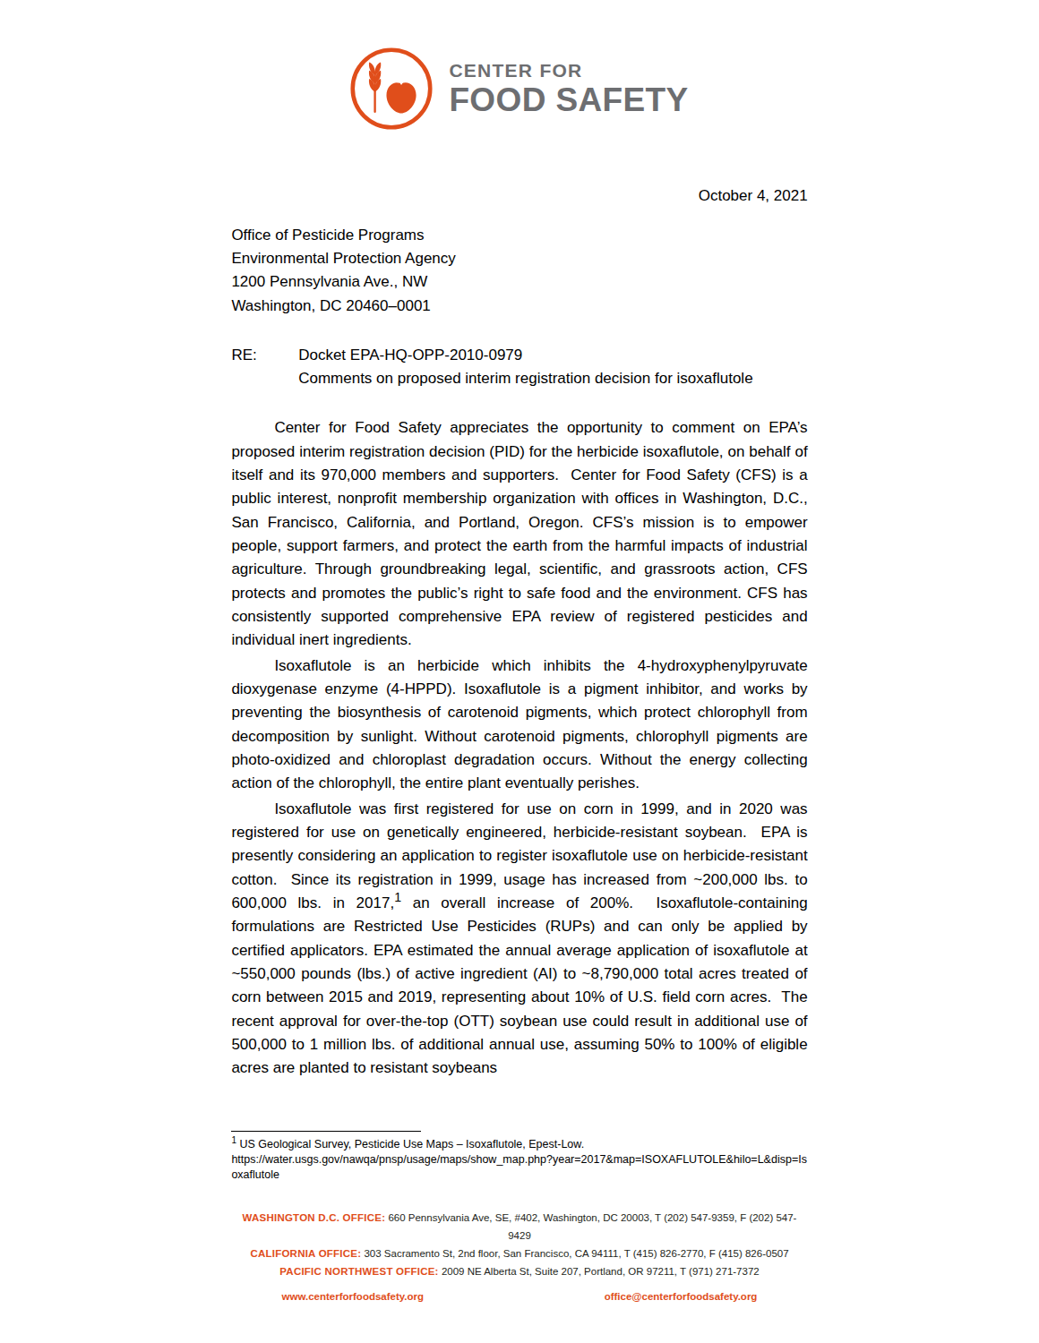CENTER FOR FOOD SAFETY
October 4, 2021
Office of Pesticide Programs
Environmental Protection Agency
1200 Pennsylvania Ave., NW
Washington, DC 20460–0001
RE:
Docket EPA-HQ-OPP-2010-0979
Comments on proposed interim registration decision for isoxaflutole
Center for Food Safety appreciates the opportunity to comment on EPA’s proposed interim registration decision (PID) for the herbicide isoxaflutole, on behalf of itself and its 970,000 members and supporters. Center for Food Safety (CFS) is a public interest, nonprofit membership organization with offices in Washington, D.C., San Francisco, California, and Portland, Oregon. CFS’s mission is to empower people, support farmers, and protect the earth from the harmful impacts of industrial agriculture. Through groundbreaking legal, scientific, and grassroots action, CFS protects and promotes the public’s right to safe food and the environment. CFS has consistently supported comprehensive EPA review of registered pesticides and individual inert ingredients.
Isoxaflutole is an herbicide which inhibits the 4-hydroxyphenylpyruvate dioxygenase enzyme (4-HPPD). Isoxaflutole is a pigment inhibitor, and works by preventing the biosynthesis of carotenoid pigments, which protect chlorophyll from decomposition by sunlight. Without carotenoid pigments, chlorophyll pigments are photo-oxidized and chloroplast degradation occurs. Without the energy collecting action of the chlorophyll, the entire plant eventually perishes.
Isoxaflutole was first registered for use on corn in 1999, and in 2020 was registered for use on genetically engineered, herbicide-resistant soybean. EPA is presently considering an application to register isoxaflutole use on herbicide-resistant cotton. Since its registration in 1999, usage has increased from ~200,000 lbs. to 600,000 lbs. in 2017,1 an overall increase of 200%. Isoxaflutole-containing formulations are Restricted Use Pesticides (RUPs) and can only be applied by certified applicators. EPA estimated the annual average application of isoxaflutole at ~550,000 pounds (lbs.) of active ingredient (AI) to ~8,790,000 total acres treated of corn between 2015 and 2019, representing about 10% of U.S. field corn acres. The recent approval for over-the-top (OTT) soybean use could result in additional use of 500,000 to 1 million lbs. of additional annual use, assuming 50% to 100% of eligible acres are planted to resistant soybeans
1 US Geological Survey, Pesticide Use Maps – Isoxaflutole, Epest-Low.
https://water.usgs.gov/nawqa/pnsp/usage/maps/show_map.php?year=2017&map=ISOXAFLUTOLE&hilo=L&disp=Isoxaflutole
WASHINGTON D.C. OFFICE: 660 Pennsylvania Ave, SE, #402, Washington, DC 20003, T (202) 547-9359, F (202) 547-9429
CALIFORNIA OFFICE: 303 Sacramento St, 2nd floor, San Francisco, CA 94111, T (415) 826-2770, F (415) 826-0507
PACIFIC NORTHWEST OFFICE: 2009 NE Alberta St, Suite 207, Portland, OR 97211, T (971) 271-7372
www.centerforfoodsafety.org office@centerforfoodsafety.org